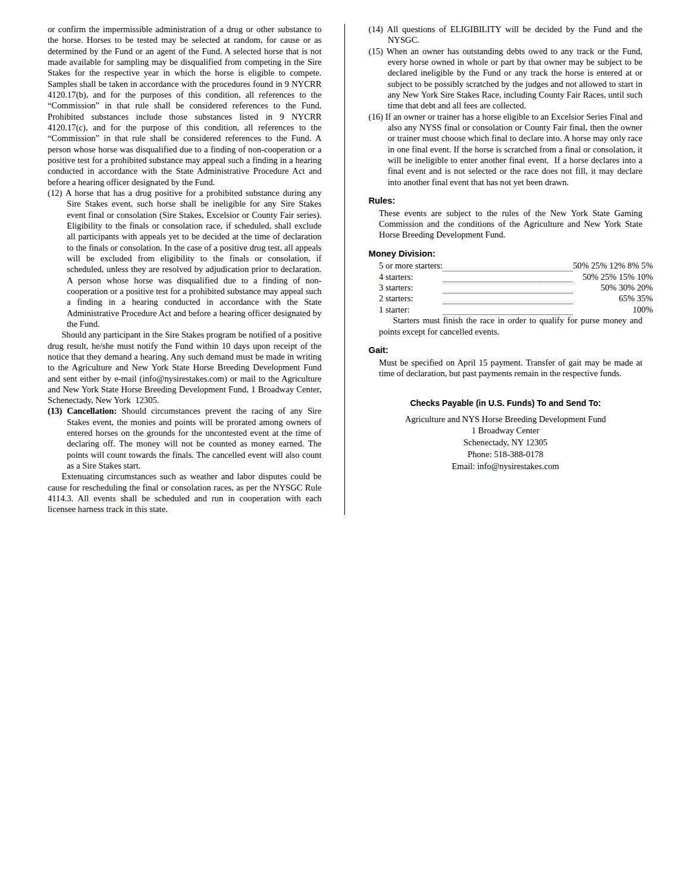or confirm the impermissible administration of a drug or other substance to the horse. Horses to be tested may be selected at random, for cause or as determined by the Fund or an agent of the Fund. A selected horse that is not made available for sampling may be disqualified from competing in the Sire Stakes for the respective year in which the horse is eligible to compete. Samples shall be taken in accordance with the procedures found in 9 NYCRR 4120.17(b), and for the purposes of this condition, all references to the “Commission” in that rule shall be considered references to the Fund. Prohibited substances include those substances listed in 9 NYCRR 4120.17(c), and for the purpose of this condition, all references to the “Commission” in that rule shall be considered references to the Fund. A person whose horse was disqualified due to a finding of non-cooperation or a positive test for a prohibited substance may appeal such a finding in a hearing conducted in accordance with the State Administrative Procedure Act and before a hearing officer designated by the Fund.
(12) A horse that has a drug positive for a prohibited substance during any Sire Stakes event, such horse shall be ineligible for any Sire Stakes event final or consolation (Sire Stakes, Excelsior or County Fair series). Eligibility to the finals or consolation race, if scheduled, shall exclude all participants with appeals yet to be decided at the time of declaration to the finals or consolation. In the case of a positive drug test, all appeals will be excluded from eligibility to the finals or consolation, if scheduled, unless they are resolved by adjudication prior to declaration. A person whose horse was disqualified due to a finding of non-cooperation or a positive test for a prohibited substance may appeal such a finding in a hearing conducted in accordance with the State Administrative Procedure Act and before a hearing officer designated by the Fund.
Should any participant in the Sire Stakes program be notified of a positive drug result, he/she must notify the Fund within 10 days upon receipt of the notice that they demand a hearing. Any such demand must be made in writing to the Agriculture and New York State Horse Breeding Development Fund and sent either by e-mail (info@nysirestakes.com) or mail to the Agriculture and New York State Horse Breeding Development Fund, 1 Broadway Center, Schenectady, New York 12305.
(13) Cancellation: Should circumstances prevent the racing of any Sire Stakes event, the monies and points will be prorated among owners of entered horses on the grounds for the uncontested event at the time of declaring off. The money will not be counted as money earned. The points will count towards the finals. The cancelled event will also count as a Sire Stakes start.
Extenuating circumstances such as weather and labor disputes could be cause for rescheduling the final or consolation races, as per the NYSGC Rule 4114.3. All events shall be scheduled and run in cooperation with each licensee harness track in this state.
(14) All questions of ELIGIBILITY will be decided by the Fund and the NYSGC.
(15) When an owner has outstanding debts owed to any track or the Fund, every horse owned in whole or part by that owner may be subject to be declared ineligible by the Fund or any track the horse is entered at or subject to be possibly scratched by the judges and not allowed to start in any New York Sire Stakes Race, including County Fair Races, until such time that debt and all fees are collected.
(16) If an owner or trainer has a horse eligible to an Excelsior Series Final and also any NYSS final or consolation or County Fair final, then the owner or trainer must choose which final to declare into. A horse may only race in one final event. If the horse is scratched from a final or consolation, it will be ineligible to enter another final event. If a horse declares into a final event and is not selected or the race does not fill, it may declare into another final event that has not yet been drawn.
Rules:
These events are subject to the rules of the New York State Gaming Commission and the conditions of the Agriculture and New York State Horse Breeding Development Fund.
Money Division:
| 5 or more starters: | | 50% 25% 12% 8% 5% |
| 4 starters: | | 50% 25% 15% 10% |
| 3 starters: | | 50% 30% 20% |
| 2 starters: | | 65% 35% |
| 1 starter: | | 100% |
Starters must finish the race in order to qualify for purse money and points except for cancelled events.
Gait:
Must be specified on April 15 payment. Transfer of gait may be made at time of declaration, but past payments remain in the respective funds.
Checks Payable (in U.S. Funds) To and Send To:
Agriculture and NYS Horse Breeding Development Fund
1 Broadway Center
Schenectady, NY 12305
Phone: 518-388-0178
Email: info@nysirestakes.com